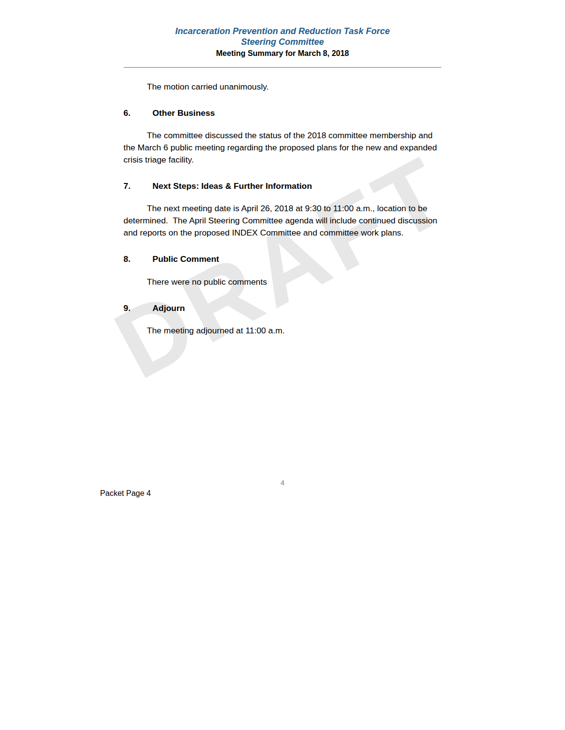DRAFT
Incarceration Prevention and Reduction Task Force
Steering Committee
Meeting Summary for March 8, 2018
The motion carried unanimously.
6. Other Business
The committee discussed the status of the 2018 committee membership and the March 6 public meeting regarding the proposed plans for the new and expanded crisis triage facility.
7. Next Steps: Ideas & Further Information
The next meeting date is April 26, 2018 at 9:30 to 11:00 a.m., location to be determined. The April Steering Committee agenda will include continued discussion and reports on the proposed INDEX Committee and committee work plans.
8. Public Comment
There were no public comments
9. Adjourn
The meeting adjourned at 11:00 a.m.
4
Packet Page 4